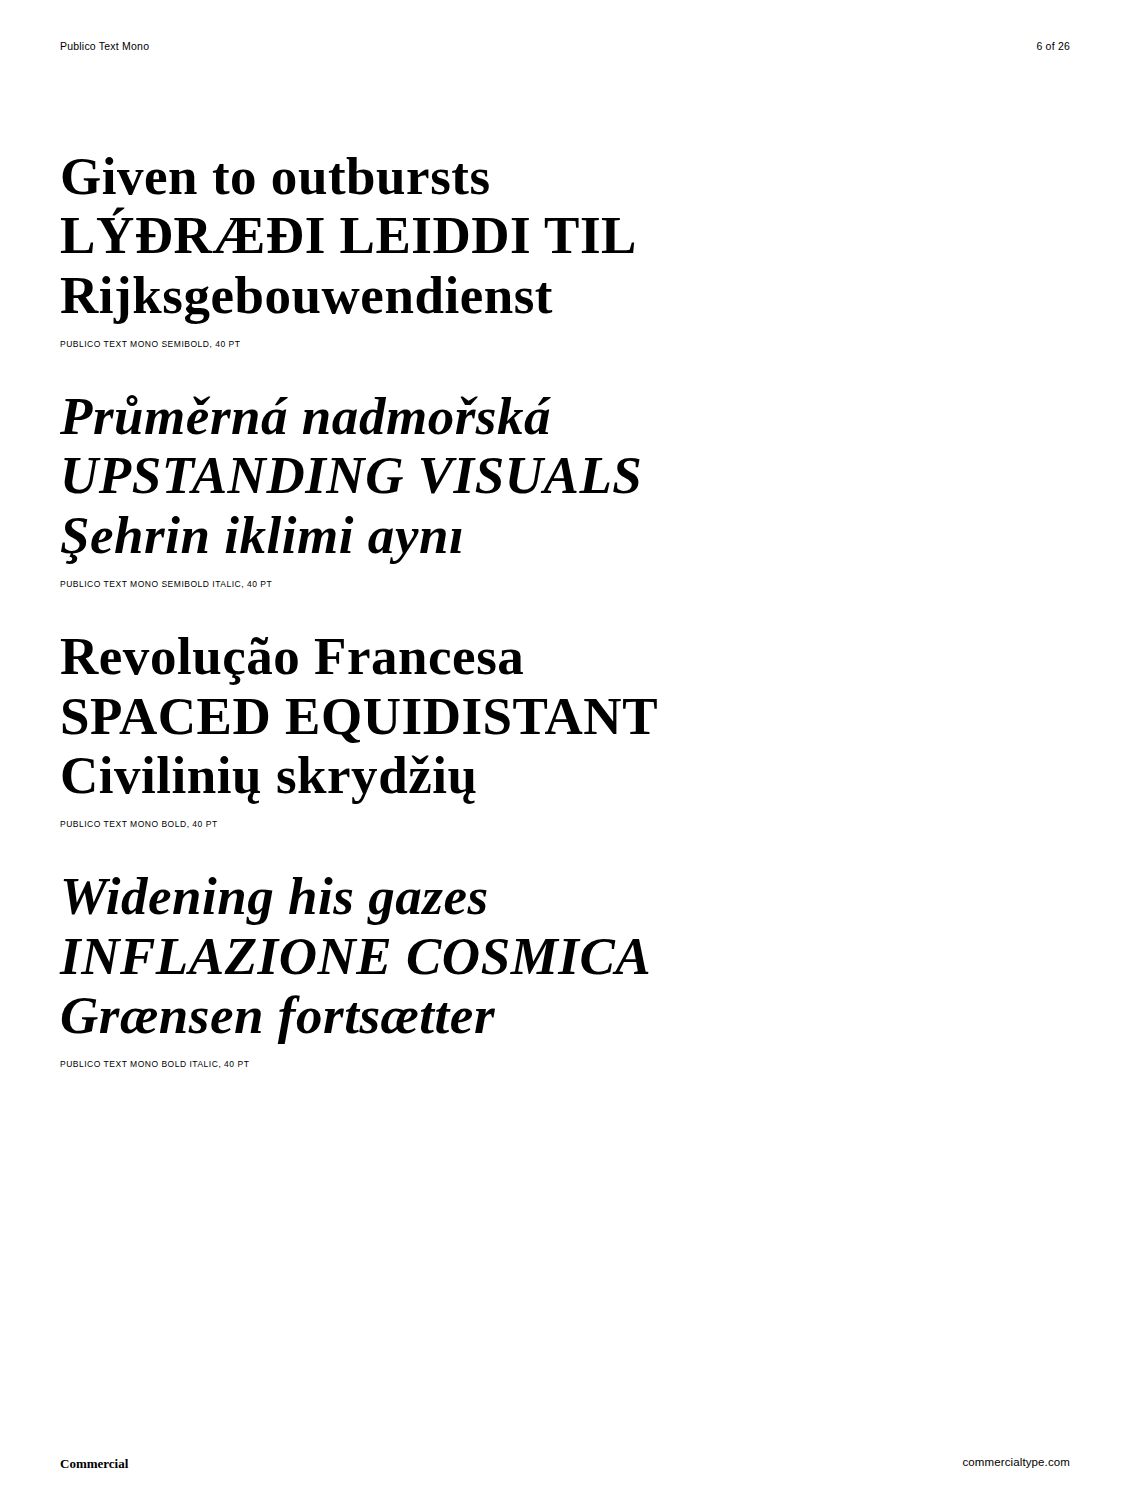Publico Text Mono 6 of 26
Given to outbursts
LÝÐRÆÐI LEIDDI TIL
Rijksgebouwendienst
PUBLICO TEXT MONO SEMIBOLD, 40 PT
Průměrná nadmořská
UPSTANDING VISUALS
Şehrin iklimi aynı
PUBLICO TEXT MONO SEMIBOLD ITALIC, 40 PT
Revolução Francesa
SPACED EQUIDISTANT
Civilinių skrydžių
PUBLICO TEXT MONO BOLD, 40 PT
Widening his gazes
INFLAZIONE COSMICA
Grænsen fortsætter
PUBLICO TEXT MONO BOLD ITALIC, 40 PT
Commercial commercialtype.com